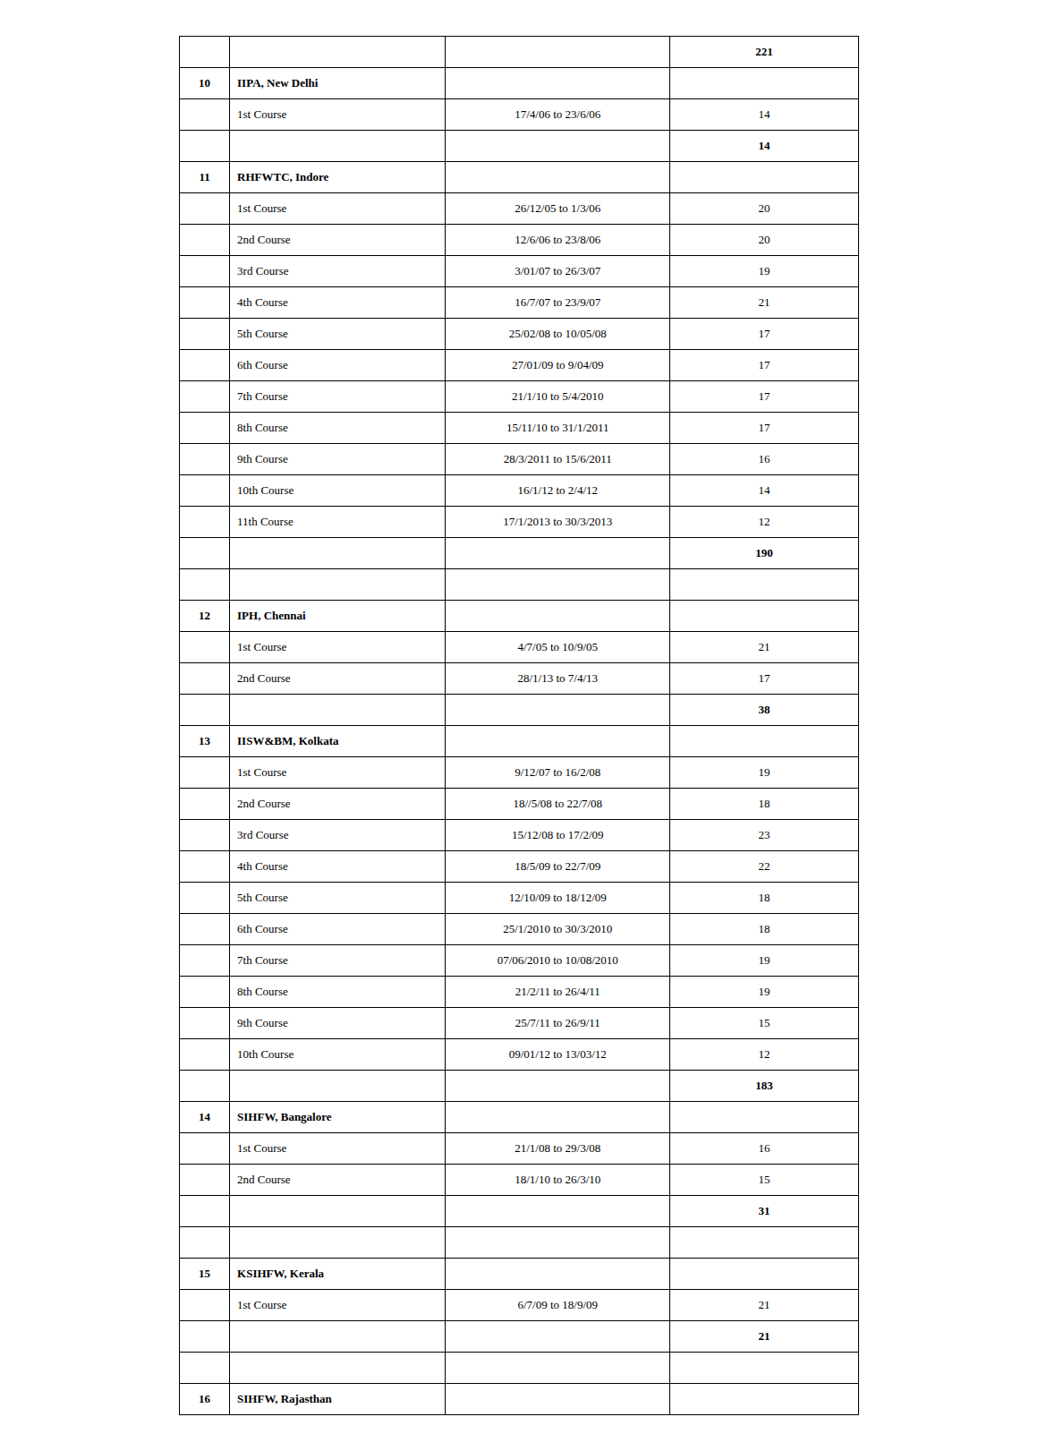| | | | 221 |
| 10 | IIPA, New Delhi | | |
| | 1st Course | 17/4/06 to 23/6/06 | 14 |
| | | | 14 |
| 11 | RHFWTC, Indore | | |
| | 1st Course | 26/12/05 to 1/3/06 | 20 |
| | 2nd Course | 12/6/06 to 23/8/06 | 20 |
| | 3rd Course | 3/01/07 to 26/3/07 | 19 |
| | 4th Course | 16/7/07 to 23/9/07 | 21 |
| | 5th Course | 25/02/08 to 10/05/08 | 17 |
| | 6th Course | 27/01/09 to 9/04/09 | 17 |
| | 7th Course | 21/1/10 to 5/4/2010 | 17 |
| | 8th Course | 15/11/10 to 31/1/2011 | 17 |
| | 9th Course | 28/3/2011 to 15/6/2011 | 16 |
| | 10th Course | 16/1/12 to 2/4/12 | 14 |
| | 11th Course | 17/1/2013 to 30/3/2013 | 12 |
| | | | 190 |
| 12 | IPH, Chennai | | |
| | 1st Course | 4/7/05 to 10/9/05 | 21 |
| | 2nd Course | 28/1/13 to 7/4/13 | 17 |
| | | | 38 |
| 13 | IISW&BM, Kolkata | | |
| | 1st Course | 9/12/07 to 16/2/08 | 19 |
| | 2nd Course | 18//5/08 to 22/7/08 | 18 |
| | 3rd Course | 15/12/08 to 17/2/09 | 23 |
| | 4th Course | 18/5/09 to 22/7/09 | 22 |
| | 5th Course | 12/10/09 to 18/12/09 | 18 |
| | 6th Course | 25/1/2010 to 30/3/2010 | 18 |
| | 7th Course | 07/06/2010 to 10/08/2010 | 19 |
| | 8th Course | 21/2/11 to 26/4/11 | 19 |
| | 9th Course | 25/7/11 to 26/9/11 | 15 |
| | 10th Course | 09/01/12 to 13/03/12 | 12 |
| | | | 183 |
| 14 | SIHFW, Bangalore | | |
| | 1st Course | 21/1/08 to 29/3/08 | 16 |
| | 2nd Course | 18/1/10 to 26/3/10 | 15 |
| | | | 31 |
| 15 | KSIHFW, Kerala | | |
| | 1st Course | 6/7/09 to 18/9/09 | 21 |
| | | | 21 |
| 16 | SIHFW, Rajasthan | | |